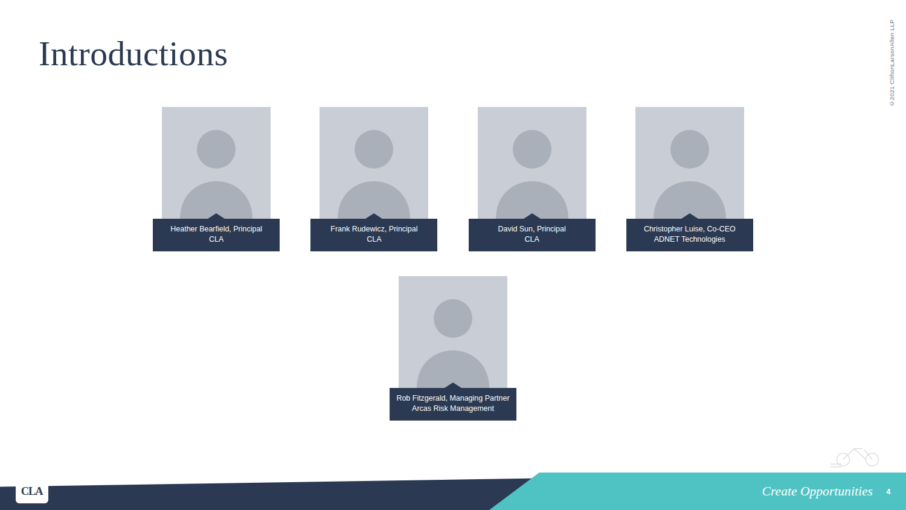©2021 CliftonLarsonAllen LLP
Introductions
Heather Bearfield, Principal CLA
Frank Rudewicz, Principal CLA
David Sun, Principal CLA
Christopher Luise, Co-CEO ADNET Technologies
Rob Fitzgerald, Managing Partner Arcas Risk Management
CLA
Create Opportunities 4